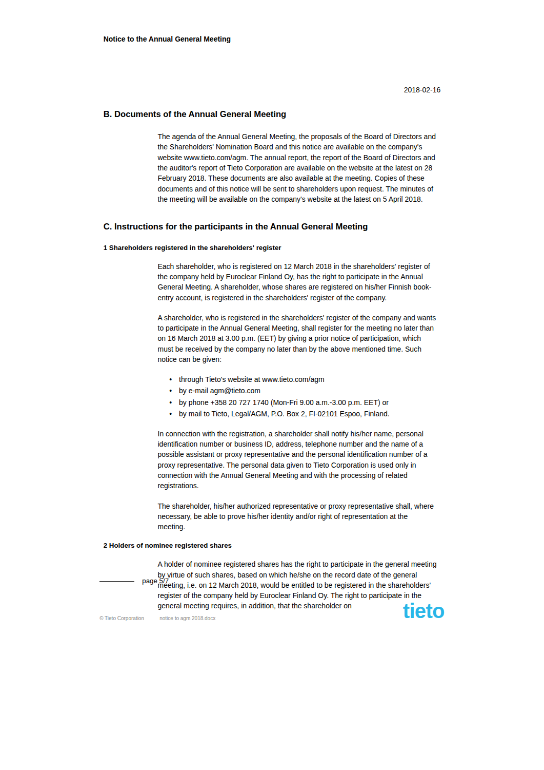Notice to the Annual General Meeting
2018-02-16
B. Documents of the Annual General Meeting
The agenda of the Annual General Meeting, the proposals of the Board of Directors and the Shareholders' Nomination Board and this notice are available on the company's website www.tieto.com/agm. The annual report, the report of the Board of Directors and the auditor's report of Tieto Corporation are available on the website at the latest on 28 February 2018. These documents are also available at the meeting. Copies of these documents and of this notice will be sent to shareholders upon request. The minutes of the meeting will be available on the company's website at the latest on 5 April 2018.
C. Instructions for the participants in the Annual General Meeting
1 Shareholders registered in the shareholders' register
Each shareholder, who is registered on 12 March 2018 in the shareholders' register of the company held by Euroclear Finland Oy, has the right to participate in the Annual General Meeting. A shareholder, whose shares are registered on his/her Finnish book-entry account, is registered in the shareholders' register of the company.
A shareholder, who is registered in the shareholders' register of the company and wants to participate in the Annual General Meeting, shall register for the meeting no later than on 16 March 2018 at 3.00 p.m. (EET) by giving a prior notice of participation, which must be received by the company no later than by the above mentioned time. Such notice can be given:
through Tieto's website at www.tieto.com/agm
by e-mail agm@tieto.com
by phone +358 20 727 1740 (Mon-Fri 9.00 a.m.-3.00 p.m. EET) or
by mail to Tieto, Legal/AGM, P.O. Box 2, FI-02101 Espoo, Finland.
In connection with the registration, a shareholder shall notify his/her name, personal identification number or business ID, address, telephone number and the name of a possible assistant or proxy representative and the personal identification number of a proxy representative. The personal data given to Tieto Corporation is used only in connection with the Annual General Meeting and with the processing of related registrations.
The shareholder, his/her authorized representative or proxy representative shall, where necessary, be able to prove his/her identity and/or right of representation at the meeting.
2 Holders of nominee registered shares
A holder of nominee registered shares has the right to participate in the general meeting by virtue of such shares, based on which he/she on the record date of the general meeting, i.e. on 12 March 2018, would be entitled to be registered in the shareholders' register of the company held by Euroclear Finland Oy. The right to participate in the general meeting requires, in addition, that the shareholder on
page 5/7
© Tieto Corporationnotice to agm 2018.docx
tieto